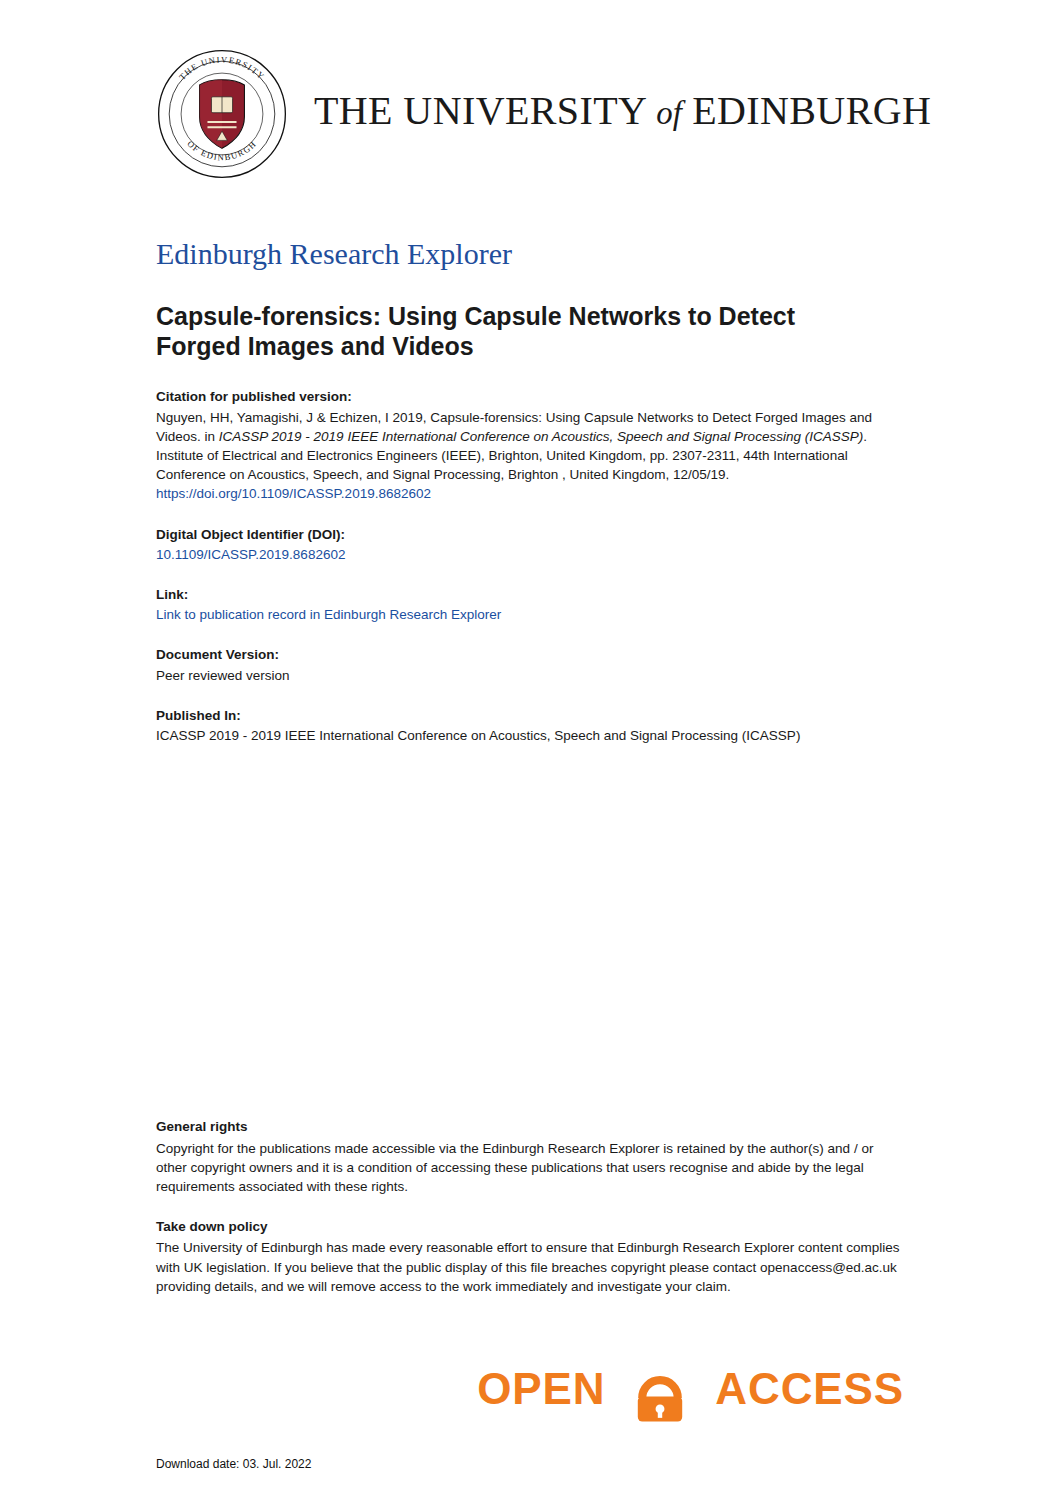THE UNIVERSITY OF EDINBURGH
THE UNIVERSITY of EDINBURGH
Edinburgh Research Explorer
Capsule-forensics: Using Capsule Networks to Detect Forged Images and Videos
Citation for published version:
Nguyen, HH, Yamagishi, J & Echizen, I 2019, Capsule-forensics: Using Capsule Networks to Detect Forged Images and Videos. in ICASSP 2019 - 2019 IEEE International Conference on Acoustics, Speech and Signal Processing (ICASSP). Institute of Electrical and Electronics Engineers (IEEE), Brighton, United Kingdom, pp. 2307-2311, 44th International Conference on Acoustics, Speech, and Signal Processing, Brighton , United Kingdom, 12/05/19. https://doi.org/10.1109/ICASSP.2019.8682602
Digital Object Identifier (DOI):
10.1109/ICASSP.2019.8682602
Link:
Link to publication record in Edinburgh Research Explorer
Document Version:
Peer reviewed version
Published In:
ICASSP 2019 - 2019 IEEE International Conference on Acoustics, Speech and Signal Processing (ICASSP)
General rights
Copyright for the publications made accessible via the Edinburgh Research Explorer is retained by the author(s) and / or other copyright owners and it is a condition of accessing these publications that users recognise and abide by the legal requirements associated with these rights.
Take down policy
The University of Edinburgh has made every reasonable effort to ensure that Edinburgh Research Explorer content complies with UK legislation. If you believe that the public display of this file breaches copyright please contact openaccess@ed.ac.uk providing details, and we will remove access to the work immediately and investigate your claim.
OPEN
ACCESS
Download date: 03. Jul. 2022